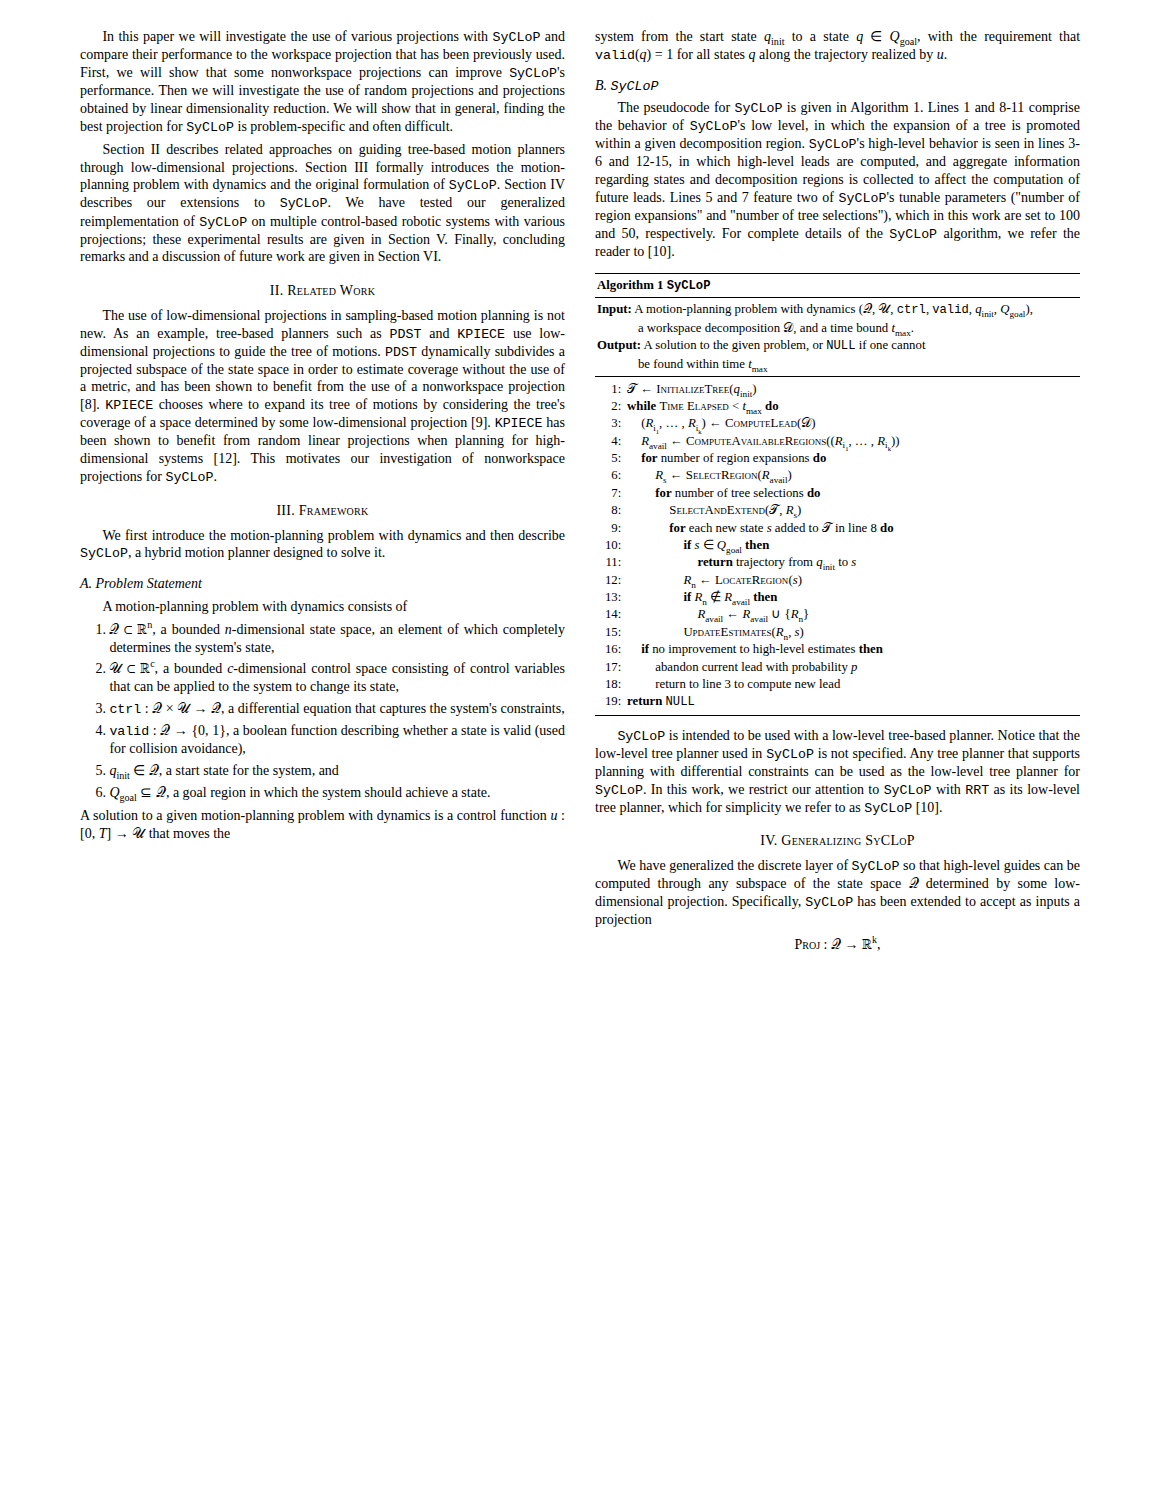In this paper we will investigate the use of various projections with SyCLoP and compare their performance to the workspace projection that has been previously used. First, we will show that some nonworkspace projections can improve SyCLoP's performance. Then we will investigate the use of random projections and projections obtained by linear dimensionality reduction. We will show that in general, finding the best projection for SyCLoP is problem-specific and often difficult.
Section II describes related approaches on guiding tree-based motion planners through low-dimensional projections. Section III formally introduces the motion-planning problem with dynamics and the original formulation of SyCLoP. Section IV describes our extensions to SyCLoP. We have tested our generalized reimplementation of SyCLoP on multiple control-based robotic systems with various projections; these experimental results are given in Section V. Finally, concluding remarks and a discussion of future work are given in Section VI.
II. Related Work
The use of low-dimensional projections in sampling-based motion planning is not new. As an example, tree-based planners such as PDST and KPIECE use low-dimensional projections to guide the tree of motions. PDST dynamically subdivides a projected subspace of the state space in order to estimate coverage without the use of a metric, and has been shown to benefit from the use of a nonworkspace projection [8]. KPIECE chooses where to expand its tree of motions by considering the tree's coverage of a space determined by some low-dimensional projection [9]. KPIECE has been shown to benefit from random linear projections when planning for high-dimensional systems [12]. This motivates our investigation of nonworkspace projections for SyCLoP.
III. Framework
We first introduce the motion-planning problem with dynamics and then describe SyCLoP, a hybrid motion planner designed to solve it.
A. Problem Statement
A motion-planning problem with dynamics consists of
𝒬 ⊂ ℝn, a bounded n-dimensional state space, an element of which completely determines the system's state,
𝒰 ⊂ ℝc, a bounded c-dimensional control space consisting of control variables that can be applied to the system to change its state,
ctrl : 𝒬 × 𝒰 → 𝒬̇, a differential equation that captures the system's constraints,
valid : 𝒬 → {0, 1}, a boolean function describing whether a state is valid (used for collision avoidance),
qinit ∈ 𝒬, a start state for the system, and
Qgoal ⊆ 𝒬, a goal region in which the system should achieve a state.
A solution to a given motion-planning problem with dynamics is a control function u : [0, T] → 𝒰 that moves the
system from the start state qinit to a state q ∈ Qgoal, with the requirement that valid(q) = 1 for all states q along the trajectory realized by u.
B. SyCLoP
The pseudocode for SyCLoP is given in Algorithm 1. Lines 1 and 8-11 comprise the behavior of SyCLoP's low level, in which the expansion of a tree is promoted within a given decomposition region. SyCLoP's high-level behavior is seen in lines 3-6 and 12-15, in which high-level leads are computed, and aggregate information regarding states and decomposition regions is collected to affect the computation of future leads. Lines 5 and 7 feature two of SyCLoP's tunable parameters ("number of region expansions" and "number of tree selections"), which in this work are set to 100 and 50, respectively. For complete details of the SyCLoP algorithm, we refer the reader to [10].
Algorithm 1 SyCLoP
Input: A motion-planning problem with dynamics (𝒬, 𝒰, ctrl, valid, qinit, Qgoal),
a workspace decomposition 𝒟, and a time bound tmax.
Output: A solution to the given problem, or NULL if one cannot
be found within time tmax
| 1: | 𝒯 ← InitializeTree ( q init ) |
| 2: | while Time Elapsed < t max do |
| 3: | ( R i 1 , … , R i k ) ← ComputeLead (𝒟) |
| 4: | R avail ← ComputeAvailableRegions (( R i 1 , … , R i k )) |
| 5: | for number of region expansions do |
| 6: | R s ← SelectRegion ( R avail ) |
| 7: | for number of tree selections do |
| 8: | SelectAndExtend (𝒯, R s ) |
| 9: | for each new state s added to 𝒯 in line 8 do |
| 10: | if s ∈ Q goal then |
| 11: | return trajectory from q init to s |
| 12: | R n ← LocateRegion ( s ) |
| 13: | if R n ∉ R avail then |
| 14: | R avail ← R avail ∪ { R n } |
| 15: | UpdateEstimates ( R n , s ) |
| 16: | if no improvement to high-level estimates then |
| 17: | abandon current lead with probability p |
| 18: | return to line 3 to compute new lead |
| 19: | return NULL |
SyCLoP is intended to be used with a low-level tree-based planner. Notice that the low-level tree planner used in SyCLoP is not specified. Any tree planner that supports planning with differential constraints can be used as the low-level tree planner for SyCLoP. In this work, we restrict our attention to SyCLoP with RRT as its low-level tree planner, which for simplicity we refer to as SyCLoP [10].
IV. Generalizing Sy CLo P
We have generalized the discrete layer of SyCLoP so that high-level guides can be computed through any subspace of the state space 𝒬 determined by some low-dimensional projection. Specifically, SyCLoP has been extended to accept as inputs a projection
Proj : 𝒬 → ℝk,